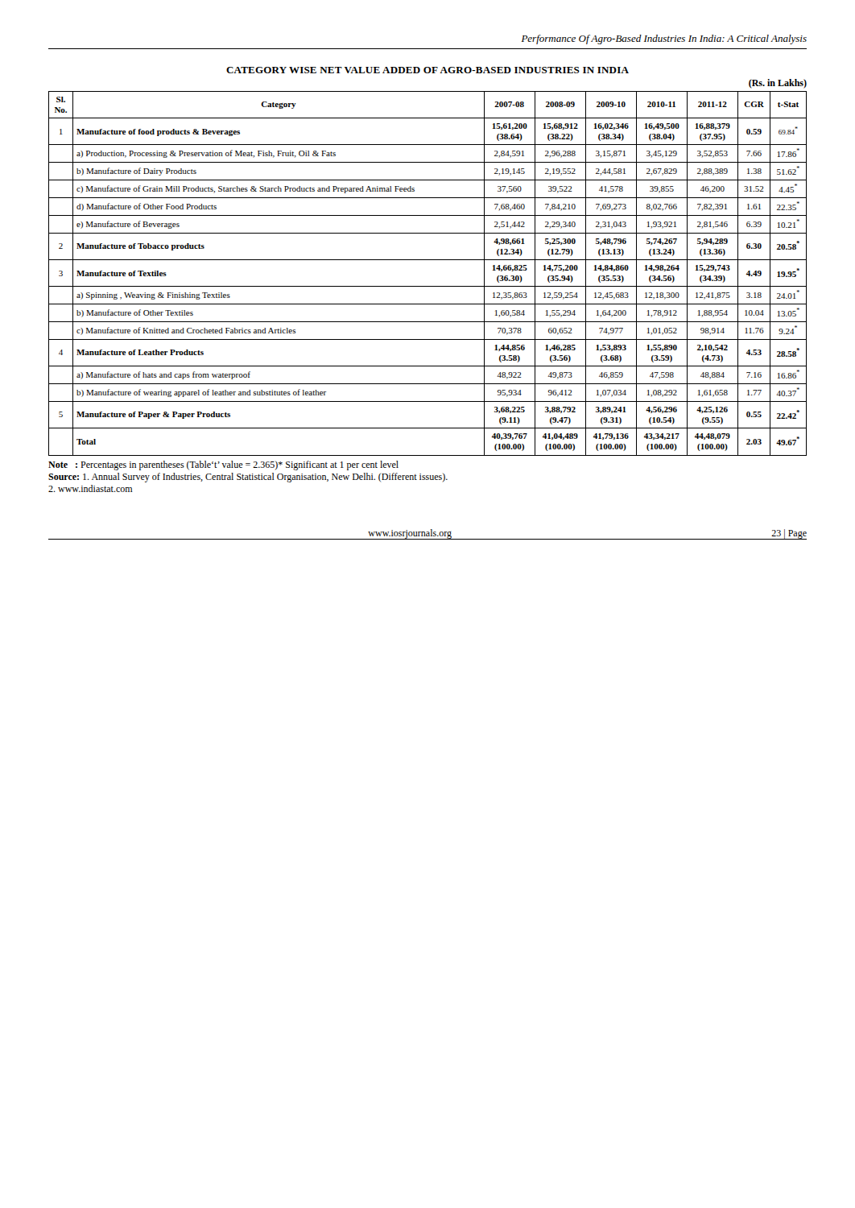Performance Of Agro-Based Industries In India: A Critical Analysis
CATEGORY WISE NET VALUE ADDED OF AGRO-BASED INDUSTRIES IN INDIA
(Rs. in Lakhs)
| Sl. No. | Category | 2007-08 | 2008-09 | 2009-10 | 2010-11 | 2011-12 | CGR | t-Stat |
| --- | --- | --- | --- | --- | --- | --- | --- | --- |
| 1 | Manufacture of food products & Beverages | 15,61,200 (38.64) | 15,68,912 (38.22) | 16,02,346 (38.34) | 16,49,500 (38.04) | 16,88,379 (37.95) | 0.59 | 69.84 * |
| | a) Production, Processing & Preservation of Meat, Fish, Fruit, Oil & Fats | 2,84,591 | 2,96,288 | 3,15,871 | 3,45,129 | 3,52,853 | 7.66 | 17.86 * |
| | b) Manufacture of Dairy Products | 2,19,145 | 2,19,552 | 2,44,581 | 2,67,829 | 2,88,389 | 1.38 | 51.62 * |
| | c) Manufacture of Grain Mill Products, Starches & Starch Products and Prepared Animal Feeds | 37,560 | 39,522 | 41,578 | 39,855 | 46,200 | 31.52 | 4.45 * |
| | d) Manufacture of Other Food Products | 7,68,460 | 7,84,210 | 7,69,273 | 8,02,766 | 7,82,391 | 1.61 | 22.35 * |
| | e) Manufacture of Beverages | 2,51,442 | 2,29,340 | 2,31,043 | 1,93,921 | 2,81,546 | 6.39 | 10.21 * |
| 2 | Manufacture of Tobacco products | 4,98,661 (12.34) | 5,25,300 (12.79) | 5,48,796 (13.13) | 5,74,267 (13.24) | 5,94,289 (13.36) | 6.30 | 20.58 * |
| 3 | Manufacture of Textiles | 14,66,825 (36.30) | 14,75,200 (35.94) | 14,84,860 (35.53) | 14,98,264 (34.56) | 15,29,743 (34.39) | 4.49 | 19.95 * |
| | a) Spinning , Weaving & Finishing Textiles | 12,35,863 | 12,59,254 | 12,45,683 | 12,18,300 | 12,41,875 | 3.18 | 24.01 * |
| | b) Manufacture of Other Textiles | 1,60,584 | 1,55,294 | 1,64,200 | 1,78,912 | 1,88,954 | 10.04 | 13.05 * |
| | c) Manufacture of Knitted and Crocheted Fabrics and Articles | 70,378 | 60,652 | 74,977 | 1,01,052 | 98,914 | 11.76 | 9.24 * |
| 4 | Manufacture of Leather Products | 1,44,856 (3.58) | 1,46,285 (3.56) | 1,53,893 (3.68) | 1,55,890 (3.59) | 2,10,542 (4.73) | 4.53 | 28.58 * |
| | a) Manufacture of hats and caps from waterproof | 48,922 | 49,873 | 46,859 | 47,598 | 48,884 | 7.16 | 16.86 * |
| | b) Manufacture of wearing apparel of leather and substitutes of leather | 95,934 | 96,412 | 1,07,034 | 1,08,292 | 1,61,658 | 1.77 | 40.37 * |
| 5 | Manufacture of Paper & Paper Products | 3,68,225 (9.11) | 3,88,792 (9.47) | 3,89,241 (9.31) | 4,56,296 (10.54) | 4,25,126 (9.55) | 0.55 | 22.42 * |
| | Total | 40,39,767 (100.00) | 41,04,489 (100.00) | 41,79,136 (100.00) | 43,34,217 (100.00) | 44,48,079 (100.00) | 2.03 | 49.67 * |
Note : Percentages in parentheses (Table‘t’ value = 2.365)* Significant at 1 per cent level
Source: 1. Annual Survey of Industries, Central Statistical Organisation, New Delhi. (Different issues).
2. www.indiastat.com
www.iosrjournals.org 23 | Page